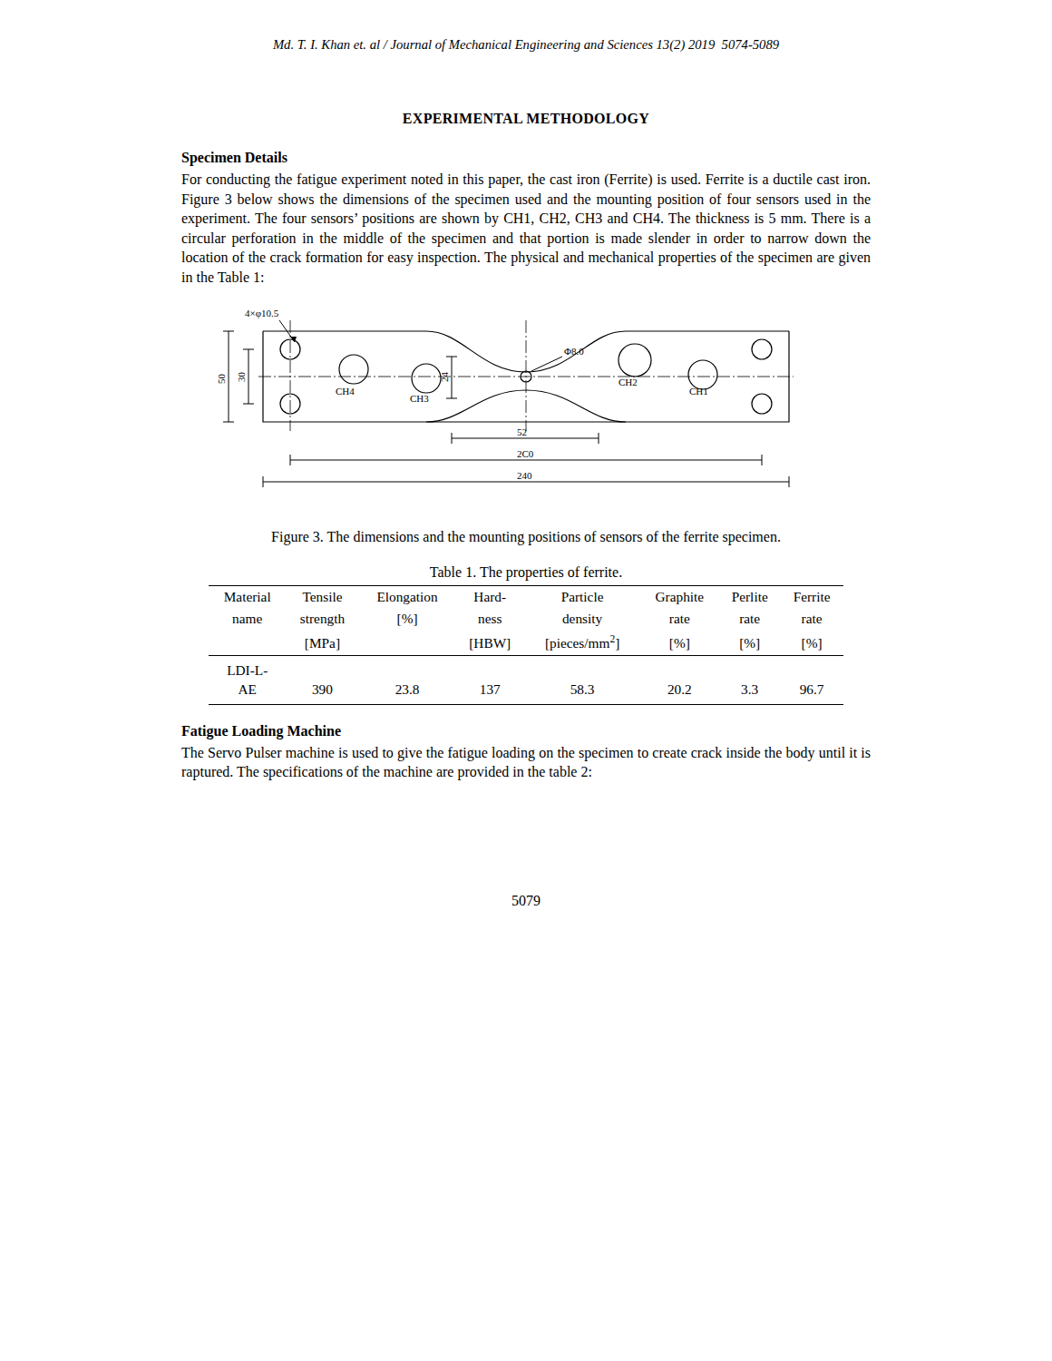Md. T. I. Khan et. al / Journal of Mechanical Engineering and Sciences 13(2) 2019 5074-5089
Experimental Methodology
Specimen Details
For conducting the fatigue experiment noted in this paper, the cast iron (Ferrite) is used. Ferrite is a ductile cast iron. Figure 3 below shows the dimensions of the specimen used and the mounting position of four sensors used in the experiment. The four sensors’ positions are shown by CH1, CH2, CH3 and CH4. The thickness is 5 mm. There is a circular perforation in the middle of the specimen and that portion is made slender in order to narrow down the location of the crack formation for easy inspection. The physical and mechanical properties of the specimen are given in the Table 1:
4×φ10.5 Φ8.0 CH4 CH3 CH2 CH1 50 30 24 52 2C0 240
Figure 3. The dimensions and the mounting positions of sensors of the ferrite specimen.
Table 1. The properties of ferrite.
| Material | Tensile | Elongation | Hard- | Particle | Graphite | Perlite | Ferrite |
| --- | --- | --- | --- | --- | --- | --- | --- |
| name | strength | [%] | ness | density | rate | rate | rate |
| | [MPa] | | [HBW] | [pieces/mm 2 ] | [%] | [%] | [%] |
| LDI-L- AE | 390 | 23.8 | 137 | 58.3 | 20.2 | 3.3 | 96.7 |
Fatigue Loading Machine
The Servo Pulser machine is used to give the fatigue loading on the specimen to create crack inside the body until it is raptured. The specifications of the machine are provided in the table 2:
5079